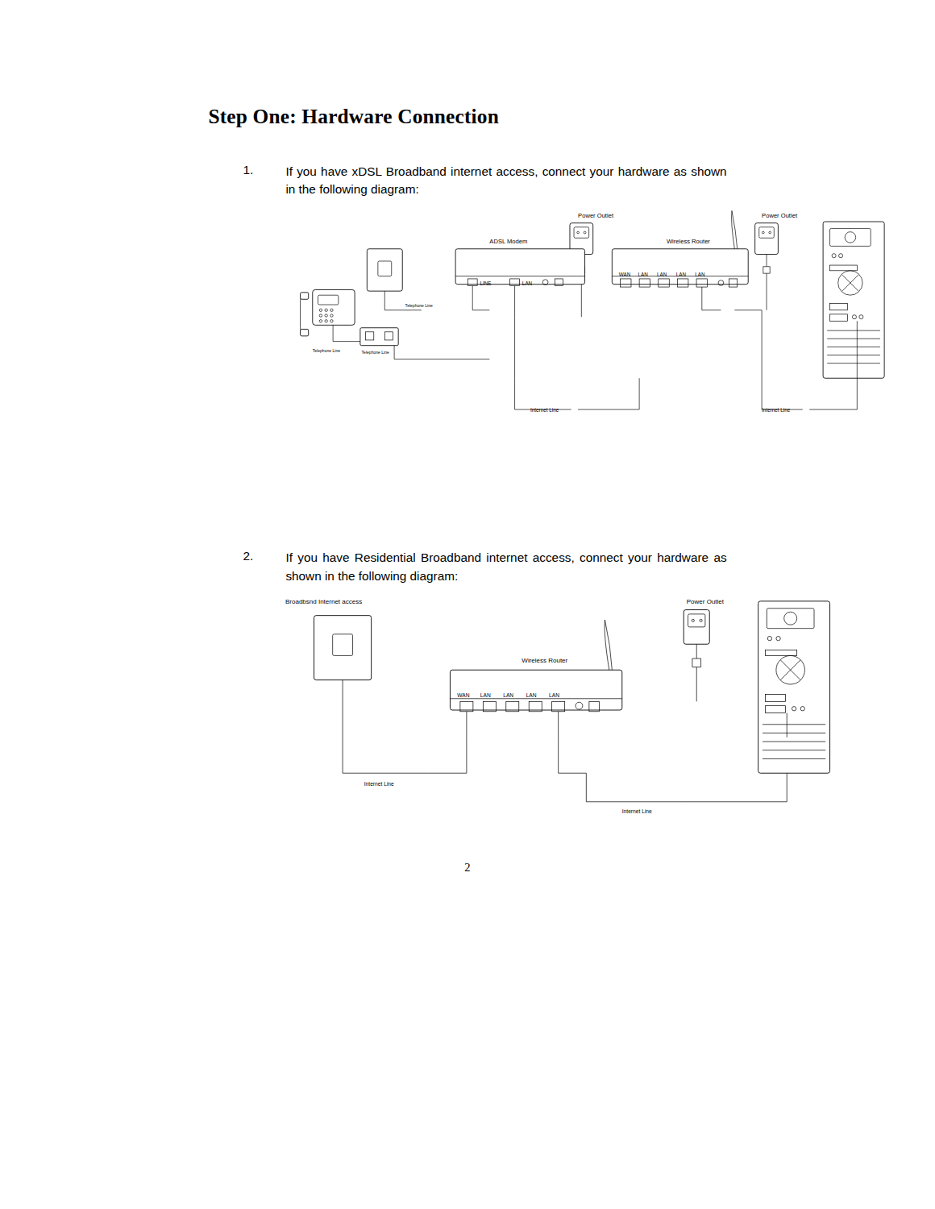Step One: Hardware Connection
1.
If you have xDSL Broadband internet access, connect your hardware as shown in the following diagram:
Power Outlet Power Outlet Telephone Line Telephone Line Telephone Line ADSL Modem LINE LAN Internet Line Wireless Router WAN LAN LAN LAN LAN Internet Line
2.
If you have Residential Broadband internet access, connect your hardware as shown in the following diagram:
Broadbsnd Internet access Internet Line Power Outlet Wireless Router WAN LAN LAN LAN LAN Internet Line
2